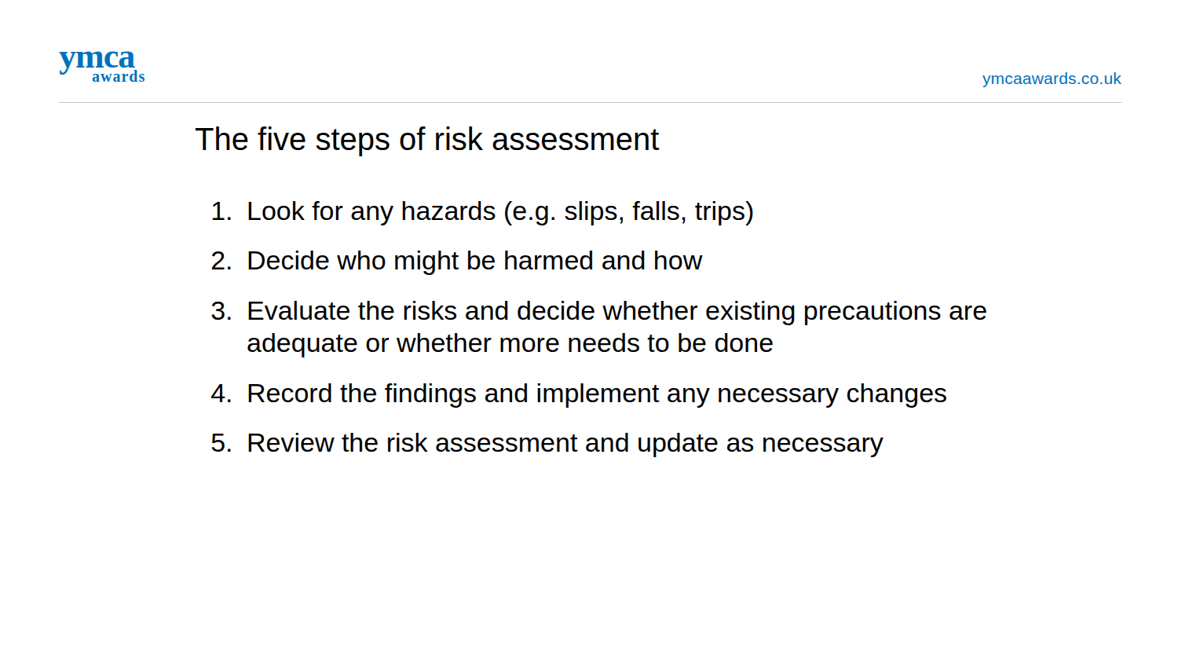ymca
awards
ymcaawards.co.uk
The five steps of risk assessment
Look for any hazards (e.g. slips, falls, trips)
Decide who might be harmed and how
Evaluate the risks and decide whether existing precautions are adequate or whether more needs to be done
Record the findings and implement any necessary changes
Review the risk assessment and update as necessary